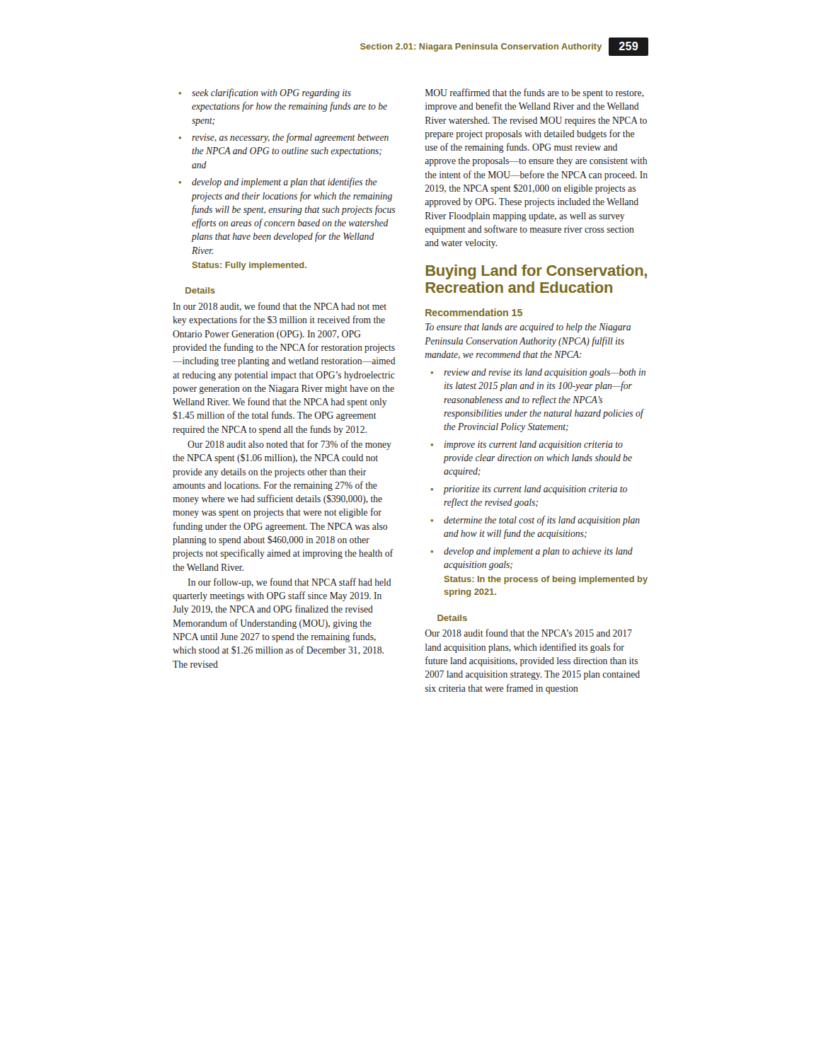Section 2.01: Niagara Peninsula Conservation Authority 259
seek clarification with OPG regarding its expectations for how the remaining funds are to be spent;
revise, as necessary, the formal agreement between the NPCA and OPG to outline such expectations; and
develop and implement a plan that identifies the projects and their locations for which the remaining funds will be spent, ensuring that such projects focus efforts on areas of concern based on the watershed plans that have been developed for the Welland River. Status: Fully implemented.
Details
In our 2018 audit, we found that the NPCA had not met key expectations for the $3 million it received from the Ontario Power Generation (OPG). In 2007, OPG provided the funding to the NPCA for restoration projects—including tree planting and wetland restoration—aimed at reducing any potential impact that OPG’s hydroelectric power generation on the Niagara River might have on the Welland River. We found that the NPCA had spent only $1.45 million of the total funds. The OPG agreement required the NPCA to spend all the funds by 2012.
Our 2018 audit also noted that for 73% of the money the NPCA spent ($1.06 million), the NPCA could not provide any details on the projects other than their amounts and locations. For the remaining 27% of the money where we had sufficient details ($390,000), the money was spent on projects that were not eligible for funding under the OPG agreement. The NPCA was also planning to spend about $460,000 in 2018 on other projects not specifically aimed at improving the health of the Welland River.
In our follow-up, we found that NPCA staff had held quarterly meetings with OPG staff since May 2019. In July 2019, the NPCA and OPG finalized the revised Memorandum of Understanding (MOU), giving the NPCA until June 2027 to spend the remaining funds, which stood at $1.26 million as of December 31, 2018. The revised
MOU reaffirmed that the funds are to be spent to restore, improve and benefit the Welland River and the Welland River watershed. The revised MOU requires the NPCA to prepare project proposals with detailed budgets for the use of the remaining funds. OPG must review and approve the proposals—to ensure they are consistent with the intent of the MOU—before the NPCA can proceed. In 2019, the NPCA spent $201,000 on eligible projects as approved by OPG. These projects included the Welland River Floodplain mapping update, as well as survey equipment and software to measure river cross section and water velocity.
Buying Land for Conservation,
Recreation and Education
Recommendation 15
To ensure that lands are acquired to help the Niagara Peninsula Conservation Authority (NPCA) fulfill its mandate, we recommend that the NPCA:
review and revise its land acquisition goals—both in its latest 2015 plan and in its 100-year plan—for reasonableness and to reflect the NPCA’s responsibilities under the natural hazard policies of the Provincial Policy Statement;
improve its current land acquisition criteria to provide clear direction on which lands should be acquired;
prioritize its current land acquisition criteria to reflect the revised goals;
determine the total cost of its land acquisition plan and how it will fund the acquisitions;
develop and implement a plan to achieve its land acquisition goals; Status: In the process of being implemented by spring 2021.
Details
Our 2018 audit found that the NPCA’s 2015 and 2017 land acquisition plans, which identified its goals for future land acquisitions, provided less direction than its 2007 land acquisition strategy. The 2015 plan contained six criteria that were framed in question